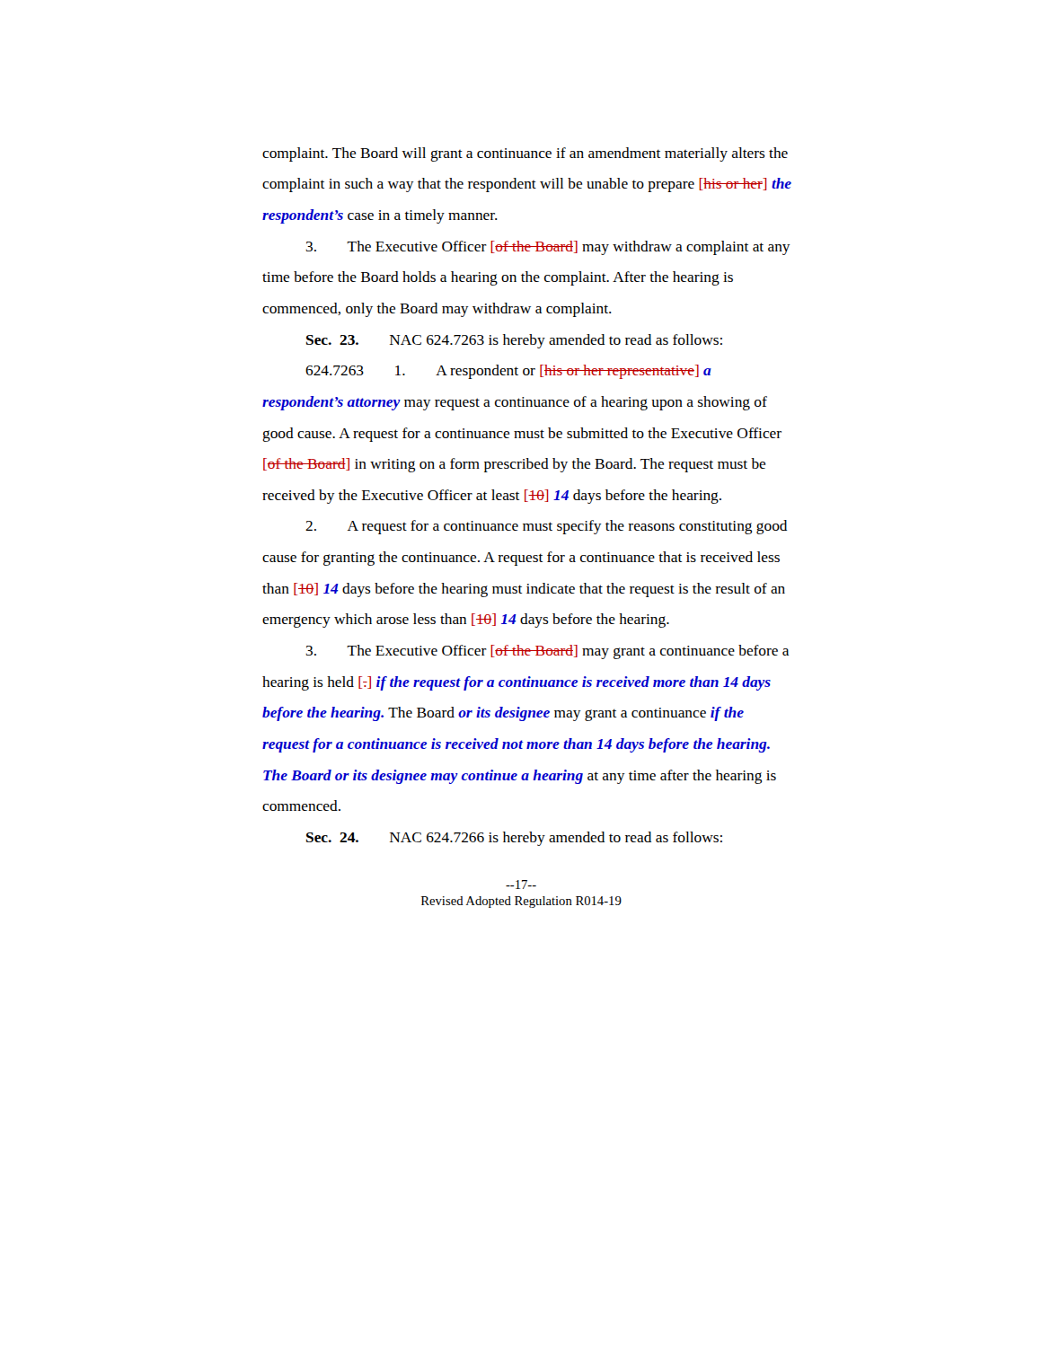complaint. The Board will grant a continuance if an amendment materially alters the complaint in such a way that the respondent will be unable to prepare [his or her] the respondent’s case in a timely manner.
3. The Executive Officer [of the Board] may withdraw a complaint at any time before the Board holds a hearing on the complaint. After the hearing is commenced, only the Board may withdraw a complaint.
Sec. 23. NAC 624.7263 is hereby amended to read as follows:
624.7263 1. A respondent or [his or her representative] a respondent’s attorney may request a continuance of a hearing upon a showing of good cause. A request for a continuance must be submitted to the Executive Officer [of the Board] in writing on a form prescribed by the Board. The request must be received by the Executive Officer at least [10] 14 days before the hearing.
2. A request for a continuance must specify the reasons constituting good cause for granting the continuance. A request for a continuance that is received less than [10] 14 days before the hearing must indicate that the request is the result of an emergency which arose less than [10] 14 days before the hearing.
3. The Executive Officer [of the Board] may grant a continuance before a hearing is held [.] if the request for a continuance is received more than 14 days before the hearing. The Board or its designee may grant a continuance if the request for a continuance is received not more than 14 days before the hearing. The Board or its designee may continue a hearing at any time after the hearing is commenced.
Sec. 24. NAC 624.7266 is hereby amended to read as follows:
--17--
Revised Adopted Regulation R014-19